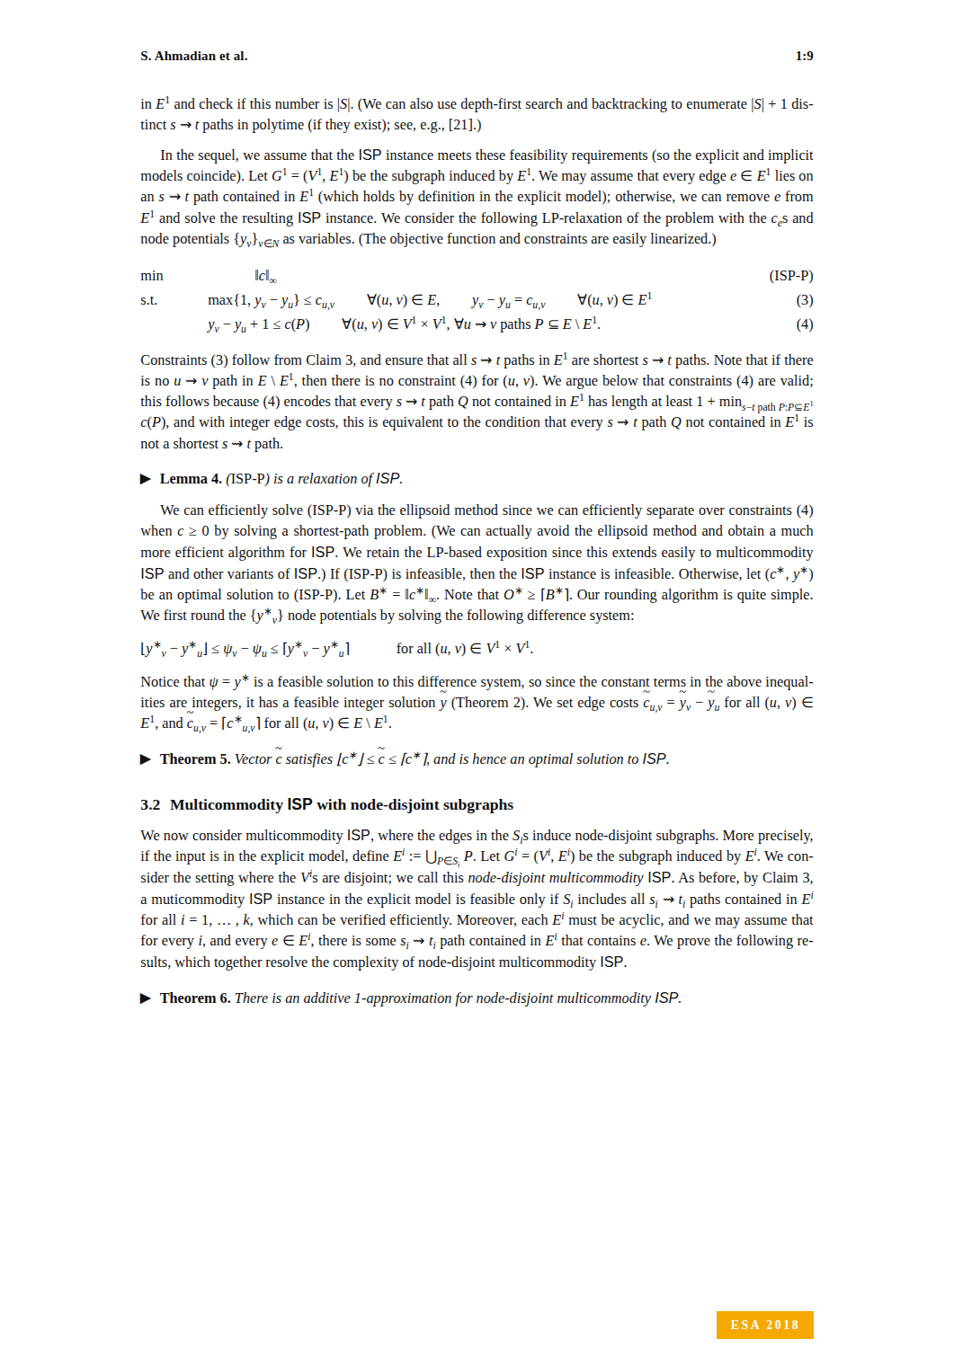S. Ahmadian et al.
1:9
in E1 and check if this number is |S|. (We can also use depth-first search and backtracking to enumerate |S| + 1 distinct s ⇝ t paths in polytime (if they exist); see, e.g., [21].)
In the sequel, we assume that the ISP instance meets these feasibility requirements (so the explicit and implicit models coincide). Let G1 = (V1, E1) be the subgraph induced by E1. We may assume that every edge e ∈ E1 lies on an s ⇝ t path contained in E1 (which holds by definition in the explicit model); otherwise, we can remove e from E1 and solve the resulting ISP instance. We consider the following LP-relaxation of the problem with the ces and node potentials {yv}v∈N as variables. (The objective function and constraints are easily linearized.)
| min | ‖ c ‖ ∞ | ( ISP-P ) |
| s.t. | max{1, y v − y u } ≤ c u,v ∀( u , v ) ∈ E , y v − y u = c u,v ∀( u , v ) ∈ E 1 | (3) |
| | y v − y u + 1 ≤ c ( P ) ∀( u , v ) ∈ V 1 × V 1 , ∀ u ⇝ v paths P ⊆ E \ E 1 . | (4) |
Constraints (3) follow from Claim 3, and ensure that all s ⇝ t paths in E1 are shortest s ⇝ t paths. Note that if there is no u ⇝ v path in E \ E1, then there is no constraint (4) for (u, v). We argue below that constraints (4) are valid; this follows because (4) encodes that every s ⇝ t path Q not contained in E1 has length at least 1 + mins−t path P:P⊆E1 c(P), and with integer edge costs, this is equivalent to the condition that every s ⇝ t path Q not contained in E1 is not a shortest s ⇝ t path.
▶Lemma 4. (ISP-P) is a relaxation of ISP.
We can efficiently solve (ISP-P) via the ellipsoid method since we can efficiently separate over constraints (4) when c ≥ 0 by solving a shortest-path problem. (We can actually avoid the ellipsoid method and obtain a much more efficient algorithm for ISP. We retain the LP-based exposition since this extends easily to multicommodity ISP and other variants of ISP.) If (ISP-P) is infeasible, then the ISP instance is infeasible. Otherwise, let (c∗, y∗) be an optimal solution to (ISP-P). Let B∗ = ‖c∗‖∞. Note that O∗ ≥ ⌈B∗⌉. Our rounding algorithm is quite simple. We first round the {y∗v} node potentials by solving the following difference system:
⌊y∗v − y∗u⌋ ≤ ψv − ψu ≤ ⌈y∗v − y∗u⌉
for all (u, v) ∈ V1 × V1.
Notice that ψ = y∗ is a feasible solution to this difference system, so since the constant terms in the above inequalities are integers, it has a feasible integer solution ~y (Theorem 2). We set edge costs ~cu,v = ~yv − ~yu for all (u, v) ∈ E1, and ~cu,v = ⌈c∗u,v⌉ for all (u, v) ∈ E \ E1.
▶Theorem 5. Vector ~c satisfies ⌊c∗⌋ ≤ ~c ≤ ⌈c∗⌉, and is hence an optimal solution to ISP.
3.2 Multicommodity ISP with node-disjoint subgraphs
We now consider multicommodity ISP, where the edges in the Sis induce node-disjoint subgraphs. More precisely, if the input is in the explicit model, define Ei := ⋃P∈Si P. Let Gi = (Vi, Ei) be the subgraph induced by Ei. We consider the setting where the Vis are disjoint; we call this node-disjoint multicommodity ISP. As before, by Claim 3, a muticommodity ISP instance in the explicit model is feasible only if Si includes all si ⇝ ti paths contained in Ei for all i = 1, … , k, which can be verified efficiently. Moreover, each Ei must be acyclic, and we may assume that for every i, and every e ∈ Ei, there is some si ⇝ ti path contained in Ei that contains e. We prove the following results, which together resolve the complexity of node-disjoint multicommodity ISP.
▶Theorem 6. There is an additive 1-approximation for node-disjoint multicommodity ISP.
ESA 2018